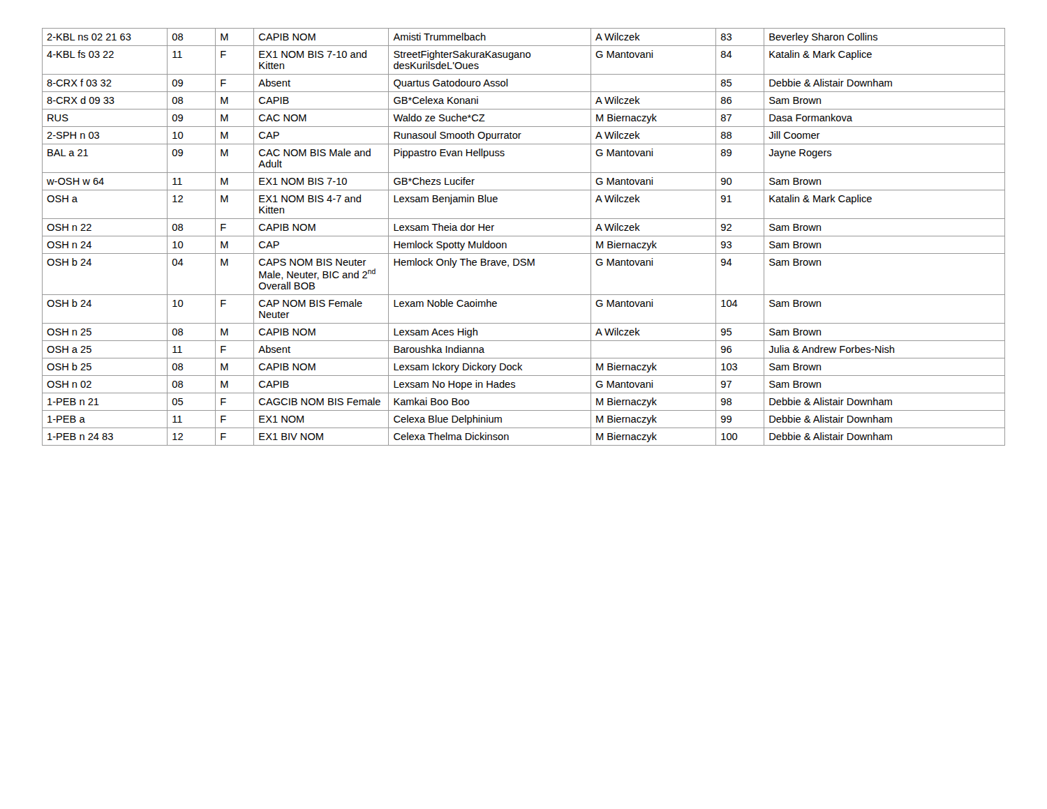| 2-KBL ns 02 21 63 | 08 | M | CAPIB NOM | Amisti Trummelbach | A Wilczek | 83 | Beverley Sharon Collins |
| 4-KBL fs 03 22 | 11 | F | EX1 NOM BIS 7-10 and Kitten | StreetFighterSakuraKasugano desKurilsdeL'Oues | G Mantovani | 84 | Katalin & Mark Caplice |
| 8-CRX f 03 32 | 09 | F | Absent | Quartus Gatodouro Assol | | 85 | Debbie & Alistair Downham |
| 8-CRX d 09 33 | 08 | M | CAPIB | GB*Celexa Konani | A Wilczek | 86 | Sam Brown |
| RUS | 09 | M | CAC NOM | Waldo ze Suche*CZ | M Biernaczyk | 87 | Dasa Formankova |
| 2-SPH n 03 | 10 | M | CAP | Runasoul Smooth Opurrator | A Wilczek | 88 | Jill Coomer |
| BAL a 21 | 09 | M | CAC NOM BIS Male and Adult | Pippastro Evan Hellpuss | G Mantovani | 89 | Jayne Rogers |
| w-OSH w 64 | 11 | M | EX1 NOM BIS 7-10 | GB*Chezs Lucifer | G Mantovani | 90 | Sam Brown |
| OSH a | 12 | M | EX1 NOM BIS 4-7 and Kitten | Lexsam Benjamin Blue | A Wilczek | 91 | Katalin & Mark Caplice |
| OSH n 22 | 08 | F | CAPIB NOM | Lexsam Theia dor Her | A Wilczek | 92 | Sam Brown |
| OSH n 24 | 10 | M | CAP | Hemlock Spotty Muldoon | M Biernaczyk | 93 | Sam Brown |
| OSH b 24 | 04 | M | CAPS NOM BIS Neuter Male, Neuter, BIC and 2 nd Overall BOB | Hemlock Only The Brave, DSM | G Mantovani | 94 | Sam Brown |
| OSH b 24 | 10 | F | CAP NOM BIS Female Neuter | Lexam Noble Caoimhe | G Mantovani | 104 | Sam Brown |
| OSH n 25 | 08 | M | CAPIB NOM | Lexsam Aces High | A Wilczek | 95 | Sam Brown |
| OSH a 25 | 11 | F | Absent | Baroushka Indianna | | 96 | Julia & Andrew Forbes-Nish |
| OSH b 25 | 08 | M | CAPIB NOM | Lexsam Ickory Dickory Dock | M Biernaczyk | 103 | Sam Brown |
| OSH n 02 | 08 | M | CAPIB | Lexsam No Hope in Hades | G Mantovani | 97 | Sam Brown |
| 1-PEB n 21 | 05 | F | CAGCIB NOM BIS Female | Kamkai Boo Boo | M Biernaczyk | 98 | Debbie & Alistair Downham |
| 1-PEB a | 11 | F | EX1 NOM | Celexa Blue Delphinium | M Biernaczyk | 99 | Debbie & Alistair Downham |
| 1-PEB n 24 83 | 12 | F | EX1 BIV NOM | Celexa Thelma Dickinson | M Biernaczyk | 100 | Debbie & Alistair Downham |